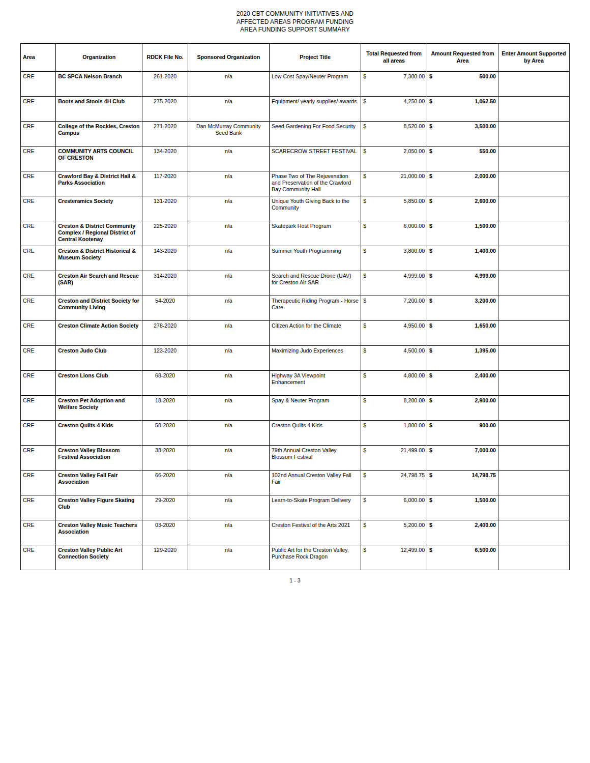2020 CBT COMMUNITY INITIATIVES AND
AFFECTED AREAS PROGRAM FUNDING
AREA FUNDING SUPPORT SUMMARY
| Area | Organization | RDCK File No. | Sponsored Organization | Project Title | Total Requested from all areas | Amount Requested from Area | Enter Amount Supported by Area |
| --- | --- | --- | --- | --- | --- | --- | --- |
| CRE | BC SPCA Nelson Branch | 261-2020 | n/a | Low Cost Spay/Neuter Program | $ 7,300.00 | $ 500.00 | |
| CRE | Boots and Stools 4H Club | 275-2020 | n/a | Equipment/ yearly supplies/ awards | $ 4,250.00 | $ 1,062.50 | |
| CRE | College of the Rockies, Creston Campus | 271-2020 | Dan McMurray Community Seed Bank | Seed Gardening For Food Security | $ 8,520.00 | $ 3,500.00 | |
| CRE | COMMUNITY ARTS COUNCIL OF CRESTON | 134-2020 | n/a | SCARECROW STREET FESTIVAL | $ 2,050.00 | $ 550.00 | |
| CRE | Crawford Bay & District Hall & Parks Association | 117-2020 | n/a | Phase Two of The Rejuvenation and Preservation of the Crawford Bay Community Hall | $ 21,000.00 | $ 2,000.00 | |
| CRE | Cresteramics Society | 131-2020 | n/a | Unique Youth Giving Back to the Community | $ 5,850.00 | $ 2,600.00 | |
| CRE | Creston & District Community Complex / Regional District of Central Kootenay | 225-2020 | n/a | Skatepark Host Program | $ 6,000.00 | $ 1,500.00 | |
| CRE | Creston & District Historical & Museum Society | 143-2020 | n/a | Summer Youth Programming | $ 3,800.00 | $ 1,400.00 | |
| CRE | Creston Air Search and Rescue (SAR) | 314-2020 | n/a | Search and Rescue Drone (UAV) for Creston Air SAR | $ 4,999.00 | $ 4,999.00 | |
| CRE | Creston and District Society for Community Living | 54-2020 | n/a | Therapeutic Riding Program - Horse Care | $ 7,200.00 | $ 3,200.00 | |
| CRE | Creston Climate Action Society | 278-2020 | n/a | Citizen Action for the Climate | $ 4,950.00 | $ 1,650.00 | |
| CRE | Creston Judo Club | 123-2020 | n/a | Maximizing Judo Experiences | $ 4,500.00 | $ 1,395.00 | |
| CRE | Creston Lions Club | 68-2020 | n/a | Highway 3A Viewpoint Enhancement | $ 4,800.00 | $ 2,400.00 | |
| CRE | Creston Pet Adoption and Welfare Society | 18-2020 | n/a | Spay & Neuter Program | $ 8,200.00 | $ 2,900.00 | |
| CRE | Creston Quilts 4 Kids | 58-2020 | n/a | Creston Quilts 4 Kids | $ 1,800.00 | $ 900.00 | |
| CRE | Creston Valley Blossom Festival Association | 38-2020 | n/a | 79th Annual Creston Valley Blossom Festival | $ 21,499.00 | $ 7,000.00 | |
| CRE | Creston Valley Fall Fair Association | 66-2020 | n/a | 102nd Annual Creston Valley Fall Fair | $ 24,798.75 | $ 14,798.75 | |
| CRE | Creston Valley Figure Skating Club | 29-2020 | n/a | Learn-to-Skate Program Delivery | $ 6,000.00 | $ 1,500.00 | |
| CRE | Creston Valley Music Teachers Association | 03-2020 | n/a | Creston Festival of the Arts 2021 | $ 5,200.00 | $ 2,400.00 | |
| CRE | Creston Valley Public Art Connection Society | 129-2020 | n/a | Public Art for the Creston Valley, Purchase Rock Dragon | $ 12,499.00 | $ 6,500.00 | |
1 - 3